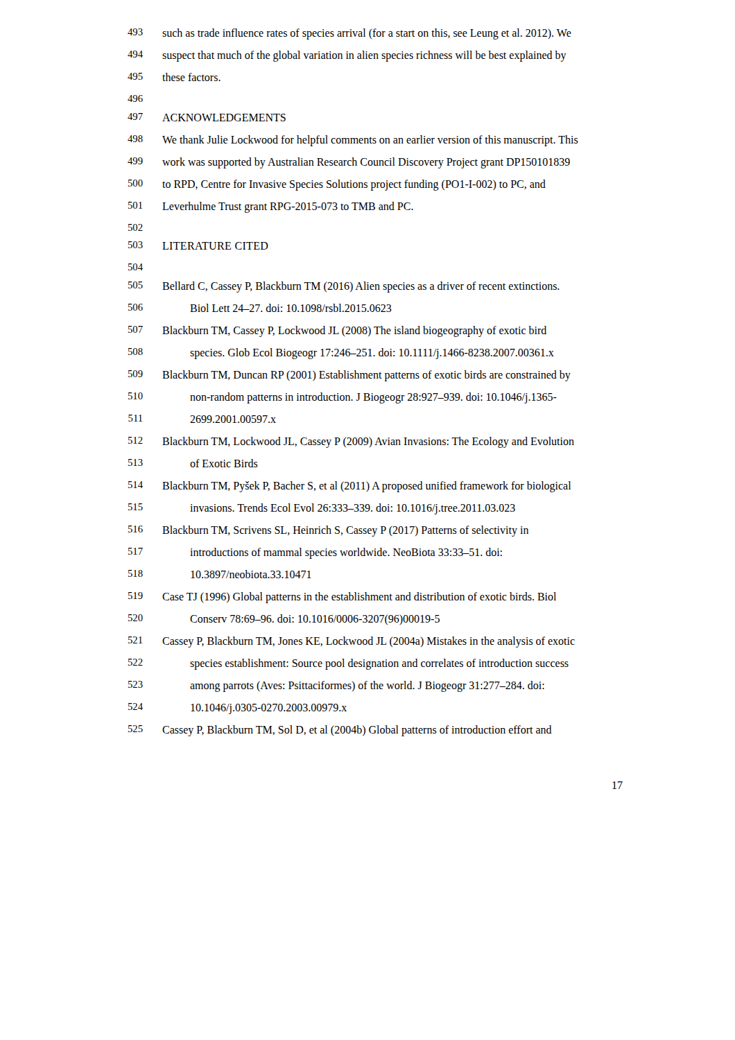such as trade influence rates of species arrival (for a start on this, see Leung et al. 2012). We
suspect that much of the global variation in alien species richness will be best explained by
these factors.
ACKNOWLEDGEMENTS
We thank Julie Lockwood for helpful comments on an earlier version of this manuscript. This
work was supported by Australian Research Council Discovery Project grant DP150101839
to RPD, Centre for Invasive Species Solutions project funding (PO1-I-002) to PC, and
Leverhulme Trust grant RPG-2015-073 to TMB and PC.
LITERATURE CITED
Bellard C, Cassey P, Blackburn TM (2016) Alien species as a driver of recent extinctions.
Biol Lett 24–27. doi: 10.1098/rsbl.2015.0623
Blackburn TM, Cassey P, Lockwood JL (2008) The island biogeography of exotic bird
species. Glob Ecol Biogeogr 17:246–251. doi: 10.1111/j.1466-8238.2007.00361.x
Blackburn TM, Duncan RP (2001) Establishment patterns of exotic birds are constrained by
non-random patterns in introduction. J Biogeogr 28:927–939. doi: 10.1046/j.1365-
2699.2001.00597.x
Blackburn TM, Lockwood JL, Cassey P (2009) Avian Invasions: The Ecology and Evolution
of Exotic Birds
Blackburn TM, Pyšek P, Bacher S, et al (2011) A proposed unified framework for biological
invasions. Trends Ecol Evol 26:333–339. doi: 10.1016/j.tree.2011.03.023
Blackburn TM, Scrivens SL, Heinrich S, Cassey P (2017) Patterns of selectivity in
introductions of mammal species worldwide. NeoBiota 33:33–51. doi:
10.3897/neobiota.33.10471
Case TJ (1996) Global patterns in the establishment and distribution of exotic birds. Biol
Conserv 78:69–96. doi: 10.1016/0006-3207(96)00019-5
Cassey P, Blackburn TM, Jones KE, Lockwood JL (2004a) Mistakes in the analysis of exotic
species establishment: Source pool designation and correlates of introduction success
among parrots (Aves: Psittaciformes) of the world. J Biogeogr 31:277–284. doi:
10.1046/j.0305-0270.2003.00979.x
Cassey P, Blackburn TM, Sol D, et al (2004b) Global patterns of introduction effort and
17